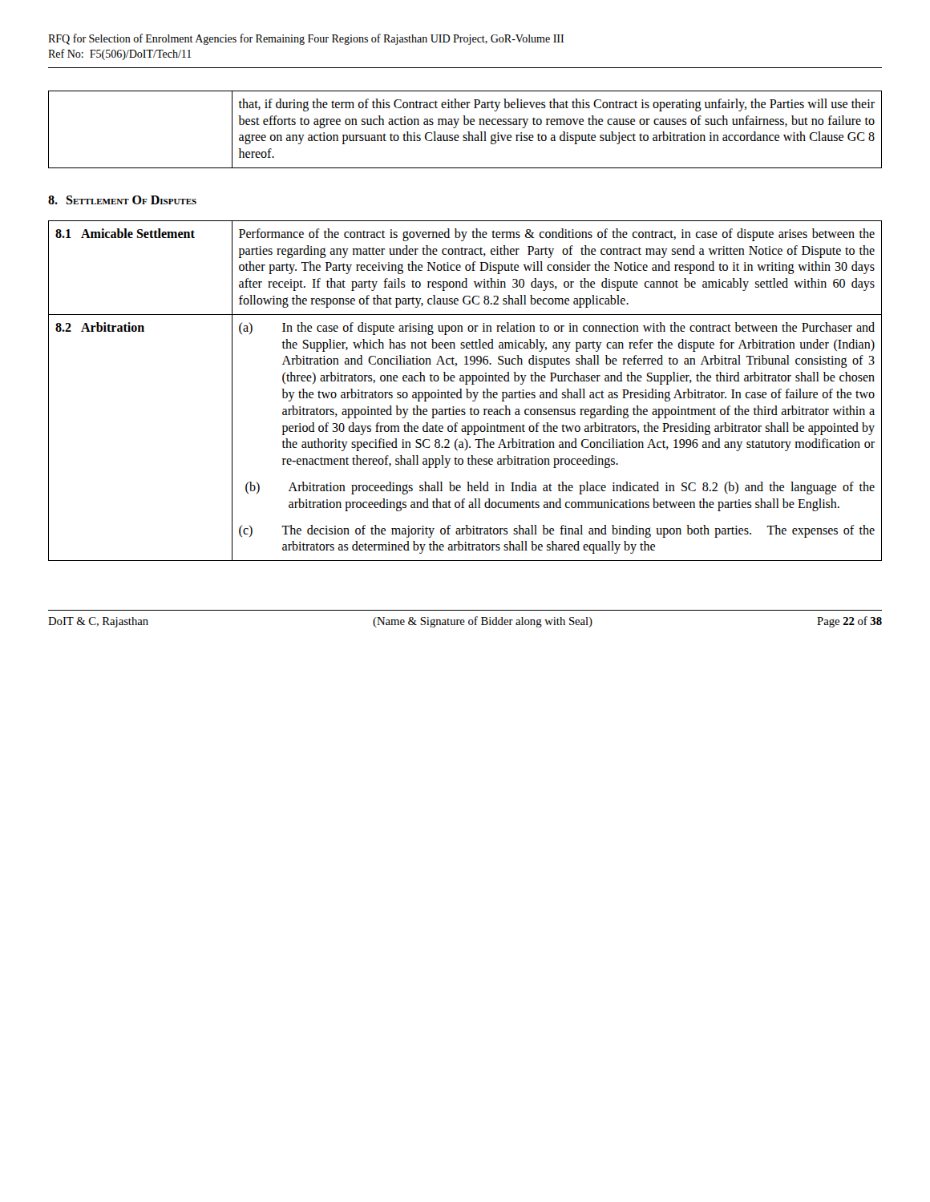RFQ for Selection of Enrolment Agencies for Remaining Four Regions of Rajasthan UID Project, GoR-Volume III
Ref No: F5(506)/DoIT/Tech/11
| | that, if during the term of this Contract either Party believes that this Contract is operating unfairly, the Parties will use their best efforts to agree on such action as may be necessary to remove the cause or causes of such unfairness, but no failure to agree on any action pursuant to this Clause shall give rise to a dispute subject to arbitration in accordance with Clause GC 8 hereof. |
8. Settlement Of Disputes
| 8.1 Amicable Settlement | Performance of the contract is governed by the terms & conditions of the contract, in case of dispute arises between the parties regarding any matter under the contract, either Party of the contract may send a written Notice of Dispute to the other party. The Party receiving the Notice of Dispute will consider the Notice and respond to it in writing within 30 days after receipt. If that party fails to respond within 30 days, or the dispute cannot be amicably settled within 60 days following the response of that party, clause GC 8.2 shall become applicable. |
| 8.2 Arbitration | (a) In the case of dispute arising upon or in relation to or in connection with the contract between the Purchaser and the Supplier, which has not been settled amicably, any party can refer the dispute for Arbitration under (Indian) Arbitration and Conciliation Act, 1996. Such disputes shall be referred to an Arbitral Tribunal consisting of 3 (three) arbitrators, one each to be appointed by the Purchaser and the Supplier, the third arbitrator shall be chosen by the two arbitrators so appointed by the parties and shall act as Presiding Arbitrator. In case of failure of the two arbitrators, appointed by the parties to reach a consensus regarding the appointment of the third arbitrator within a period of 30 days from the date of appointment of the two arbitrators, the Presiding arbitrator shall be appointed by the authority specified in SC 8.2 (a). The Arbitration and Conciliation Act, 1996 and any statutory modification or re-enactment thereof, shall apply to these arbitration proceedings. (b) Arbitration proceedings shall be held in India at the place indicated in SC 8.2 (b) and the language of the arbitration proceedings and that of all documents and communications between the parties shall be English. (c) The decision of the majority of arbitrators shall be final and binding upon both parties. The expenses of the arbitrators as determined by the arbitrators shall be shared equally by the |
DoIT & C, Rajasthan
(Name & Signature of Bidder along with Seal)
Page 22 of 38